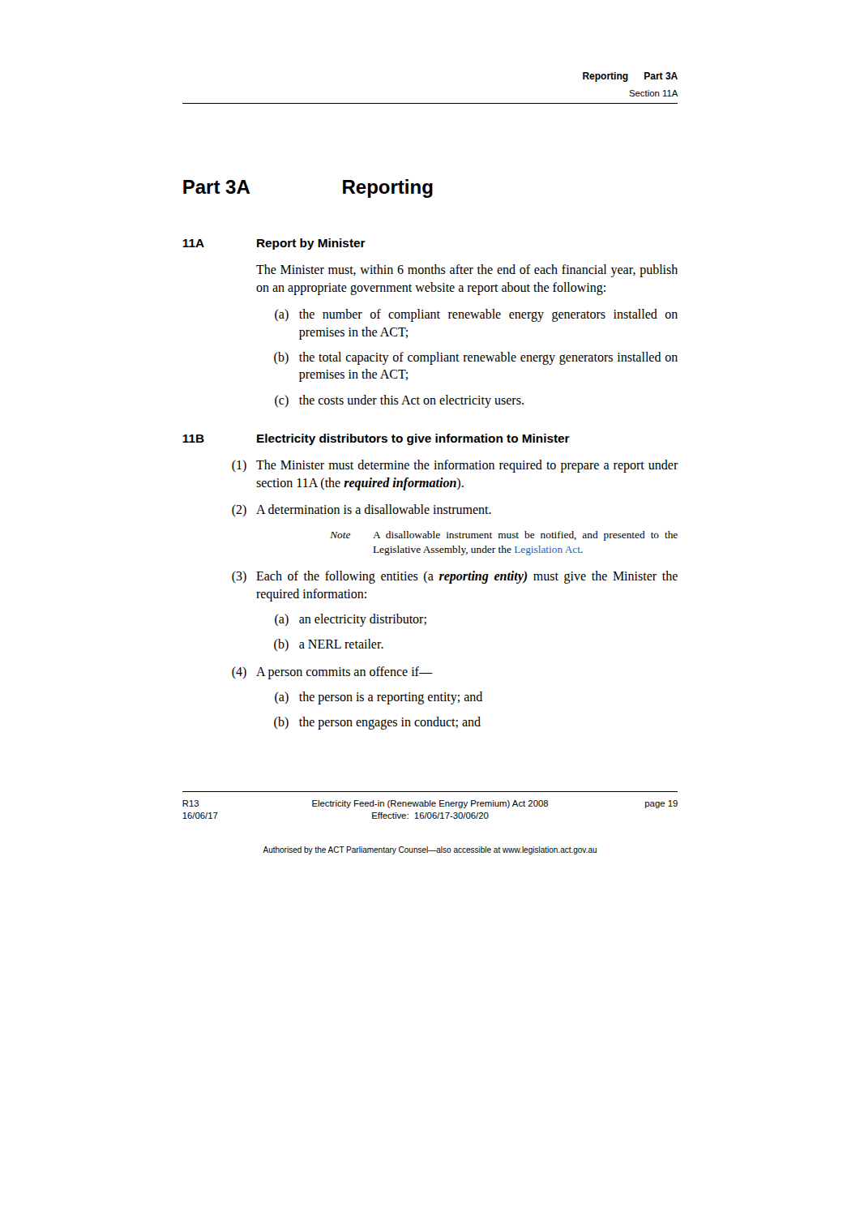Reporting Part 3A
Section 11A
Part 3A Reporting
11A Report by Minister
The Minister must, within 6 months after the end of each financial year, publish on an appropriate government website a report about the following:
(a) the number of compliant renewable energy generators installed on premises in the ACT;
(b) the total capacity of compliant renewable energy generators installed on premises in the ACT;
(c) the costs under this Act on electricity users.
11B Electricity distributors to give information to Minister
(1) The Minister must determine the information required to prepare a report under section 11A (the required information).
(2) A determination is a disallowable instrument.
Note A disallowable instrument must be notified, and presented to the Legislative Assembly, under the Legislation Act.
(3) Each of the following entities (a reporting entity) must give the Minister the required information:
(a) an electricity distributor;
(b) a NERL retailer.
(4) A person commits an offence if—
(a) the person is a reporting entity; and
(b) the person engages in conduct; and
R13
16/06/17
Electricity Feed-in (Renewable Energy Premium) Act 2008
Effective: 16/06/17-30/06/20
page 19
Authorised by the ACT Parliamentary Counsel—also accessible at www.legislation.act.gov.au